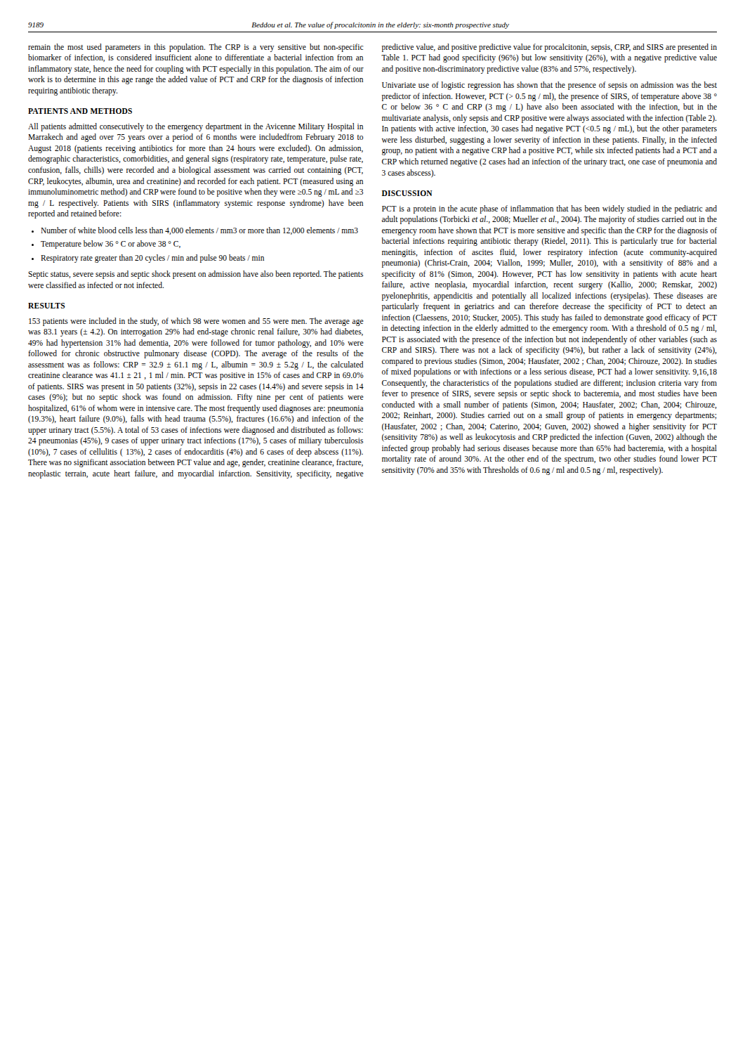9189 Beddou et al. The value of procalcitonin in the elderly: six-month prospective study
remain the most used parameters in this population. The CRP is a very sensitive but non-specific biomarker of infection, is considered insufficient alone to differentiate a bacterial infection from an inflammatory state, hence the need for coupling with PCT especially in this population. The aim of our work is to determine in this age range the added value of PCT and CRP for the diagnosis of infection requiring antibiotic therapy.
PATIENTS AND METHODS
All patients admitted consecutively to the emergency department in the Avicenne Military Hospital in Marrakech and aged over 75 years over a period of 6 months were includedfrom February 2018 to August 2018 (patients receiving antibiotics for more than 24 hours were excluded). On admission, demographic characteristics, comorbidities, and general signs (respiratory rate, temperature, pulse rate, confusion, falls, chills) were recorded and a biological assessment was carried out containing (PCT, CRP, leukocytes, albumin, urea and creatinine) and recorded for each patient. PCT (measured using an immunoluminometric method) and CRP were found to be positive when they were ≥0.5 ng / mL and ≥3 mg / L respectively. Patients with SIRS (inflammatory systemic response syndrome) have been reported and retained before:
Number of white blood cells less than 4,000 elements / mm3 or more than 12,000 elements / mm3
Temperature below 36 ° C or above 38 ° C,
Respiratory rate greater than 20 cycles / min and pulse 90 beats / min
Septic status, severe sepsis and septic shock present on admission have also been reported. The patients were classified as infected or not infected.
RESULTS
153 patients were included in the study, of which 98 were women and 55 were men. The average age was 83.1 years (± 4.2). On interrogation 29% had end-stage chronic renal failure, 30% had diabetes, 49% had hypertension 31% had dementia, 20% were followed for tumor pathology, and 10% were followed for chronic obstructive pulmonary disease (COPD). The average of the results of the assessment was as follows: CRP = 32.9 ± 61.1 mg / L, albumin = 30.9 ± 5.2g / L, the calculated creatinine clearance was 41.1 ± 21 , 1 ml / min. PCT was positive in 15% of cases and CRP in 69.0% of patients. SIRS was present in 50 patients (32%), sepsis in 22 cases (14.4%) and severe sepsis in 14 cases (9%); but no septic shock was found on admission. Fifty nine per cent of patients were hospitalized, 61% of whom were in intensive care. The most frequently used diagnoses are: pneumonia (19.3%), heart failure (9.0%), falls with head trauma (5.5%), fractures (16.6%) and infection of the upper urinary tract (5.5%). A total of 53 cases of infections were diagnosed and distributed as follows: 24 pneumonias (45%), 9 cases of upper urinary tract infections (17%), 5 cases of miliary tuberculosis (10%), 7 cases of cellulitis ( 13%), 2 cases of endocarditis (4%) and 6 cases of deep abscess (11%). There was no significant association between PCT value and age, gender, creatinine clearance, fracture, neoplastic terrain, acute heart failure, and myocardial infarction. Sensitivity, specificity, negative predictive value, and positive predictive value for procalcitonin, sepsis, CRP, and SIRS are presented in Table 1. PCT had good specificity (96%) but low sensitivity (26%), with a negative predictive value and positive non-discriminatory predictive value (83% and 57%, respectively).
Univariate use of logistic regression has shown that the presence of sepsis on admission was the best predictor of infection. However, PCT (> 0.5 ng / ml), the presence of SIRS, of temperature above 38 ° C or below 36 ° C and CRP (3 mg / L) have also been associated with the infection, but in the multivariate analysis, only sepsis and CRP positive were always associated with the infection (Table 2). In patients with active infection, 30 cases had negative PCT (<0.5 ng / mL), but the other parameters were less disturbed, suggesting a lower severity of infection in these patients. Finally, in the infected group, no patient with a negative CRP had a positive PCT, while six infected patients had a PCT and a CRP which returned negative (2 cases had an infection of the urinary tract, one case of pneumonia and 3 cases abscess).
DISCUSSION
PCT is a protein in the acute phase of inflammation that has been widely studied in the pediatric and adult populations (Torbicki et al., 2008; Mueller et al., 2004). The majority of studies carried out in the emergency room have shown that PCT is more sensitive and specific than the CRP for the diagnosis of bacterial infections requiring antibiotic therapy (Riedel, 2011). This is particularly true for bacterial meningitis, infection of ascites fluid, lower respiratory infection (acute community-acquired pneumonia) (Christ-Crain, 2004; Viallon, 1999; Muller, 2010), with a sensitivity of 88% and a specificity of 81% (Simon, 2004). However, PCT has low sensitivity in patients with acute heart failure, active neoplasia, myocardial infarction, recent surgery (Kallio, 2000; Remskar, 2002) pyelonephritis, appendicitis and potentially all localized infections (erysipelas). These diseases are particularly frequent in geriatrics and can therefore decrease the specificity of PCT to detect an infection (Claessens, 2010; Stucker, 2005). This study has failed to demonstrate good efficacy of PCT in detecting infection in the elderly admitted to the emergency room. With a threshold of 0.5 ng / ml, PCT is associated with the presence of the infection but not independently of other variables (such as CRP and SIRS). There was not a lack of specificity (94%), but rather a lack of sensitivity (24%), compared to previous studies (Simon, 2004; Hausfater, 2002 ; Chan, 2004; Chirouze, 2002). In studies of mixed populations or with infections or a less serious disease, PCT had a lower sensitivity. 9,16,18 Consequently, the characteristics of the populations studied are different; inclusion criteria vary from fever to presence of SIRS, severe sepsis or septic shock to bacteremia, and most studies have been conducted with a small number of patients (Simon, 2004; Hausfater, 2002; Chan, 2004; Chirouze, 2002; Reinhart, 2000). Studies carried out on a small group of patients in emergency departments; (Hausfater, 2002 ; Chan, 2004; Caterino, 2004; Guven, 2002) showed a higher sensitivity for PCT (sensitivity 78%) as well as leukocytosis and CRP predicted the infection (Guven, 2002) although the infected group probably had serious diseases because more than 65% had bacteremia, with a hospital mortality rate of around 30%. At the other end of the spectrum, two other studies found lower PCT sensitivity (70% and 35% with Thresholds of 0.6 ng / ml and 0.5 ng / ml, respectively).